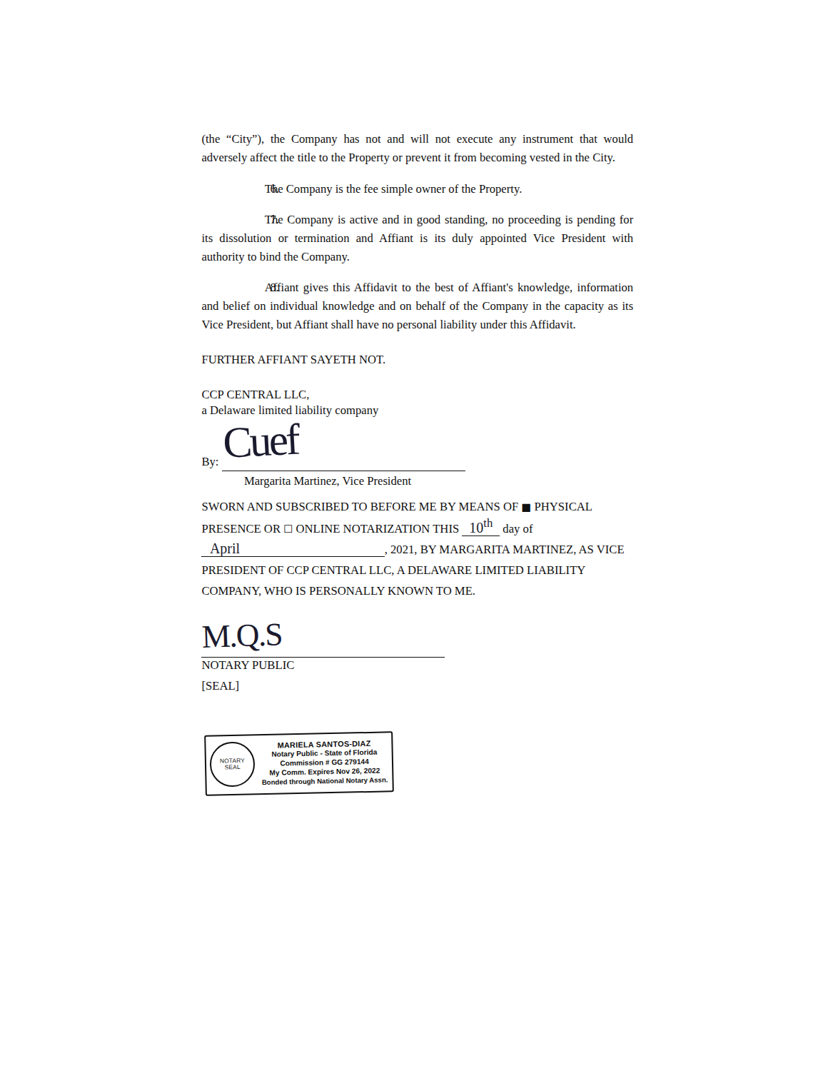(the “City”), the Company has not and will not execute any instrument that would adversely affect the title to the Property or prevent it from becoming vested in the City.
6. The Company is the fee simple owner of the Property.
7. The Company is active and in good standing, no proceeding is pending for its dissolution or termination and Affiant is its duly appointed Vice President with authority to bind the Company.
8. Affiant gives this Affidavit to the best of Affiant's knowledge, information and belief on individual knowledge and on behalf of the Company in the capacity as its Vice President, but Affiant shall have no personal liability under this Affidavit.
FURTHER AFFIANT SAYETH NOT.
CCP CENTRAL LLC,
a Delaware limited liability company
Cuef By: Margarita Martinez, Vice President
SWORN AND SUBSCRIBED TO BEFORE ME BY MEANS OF ■ PHYSICAL PRESENCE OR ☐ ONLINE NOTARIZATION THIS 10th day of April, 2021, BY MARGARITA MARTINEZ, AS VICE PRESIDENT OF CCP CENTRAL LLC, A DELAWARE LIMITED LIABILITY COMPANY, WHO IS PERSONALLY KNOWN TO ME.
M.Q.S    NOTARY PUBLIC
[SEAL]
NOTARY
SEAL
MARIELA SANTOS-DIAZ
Notary Public - State of Florida
Commission # GG 279144
My Comm. Expires Nov 26, 2022
Bonded through National Notary Assn.